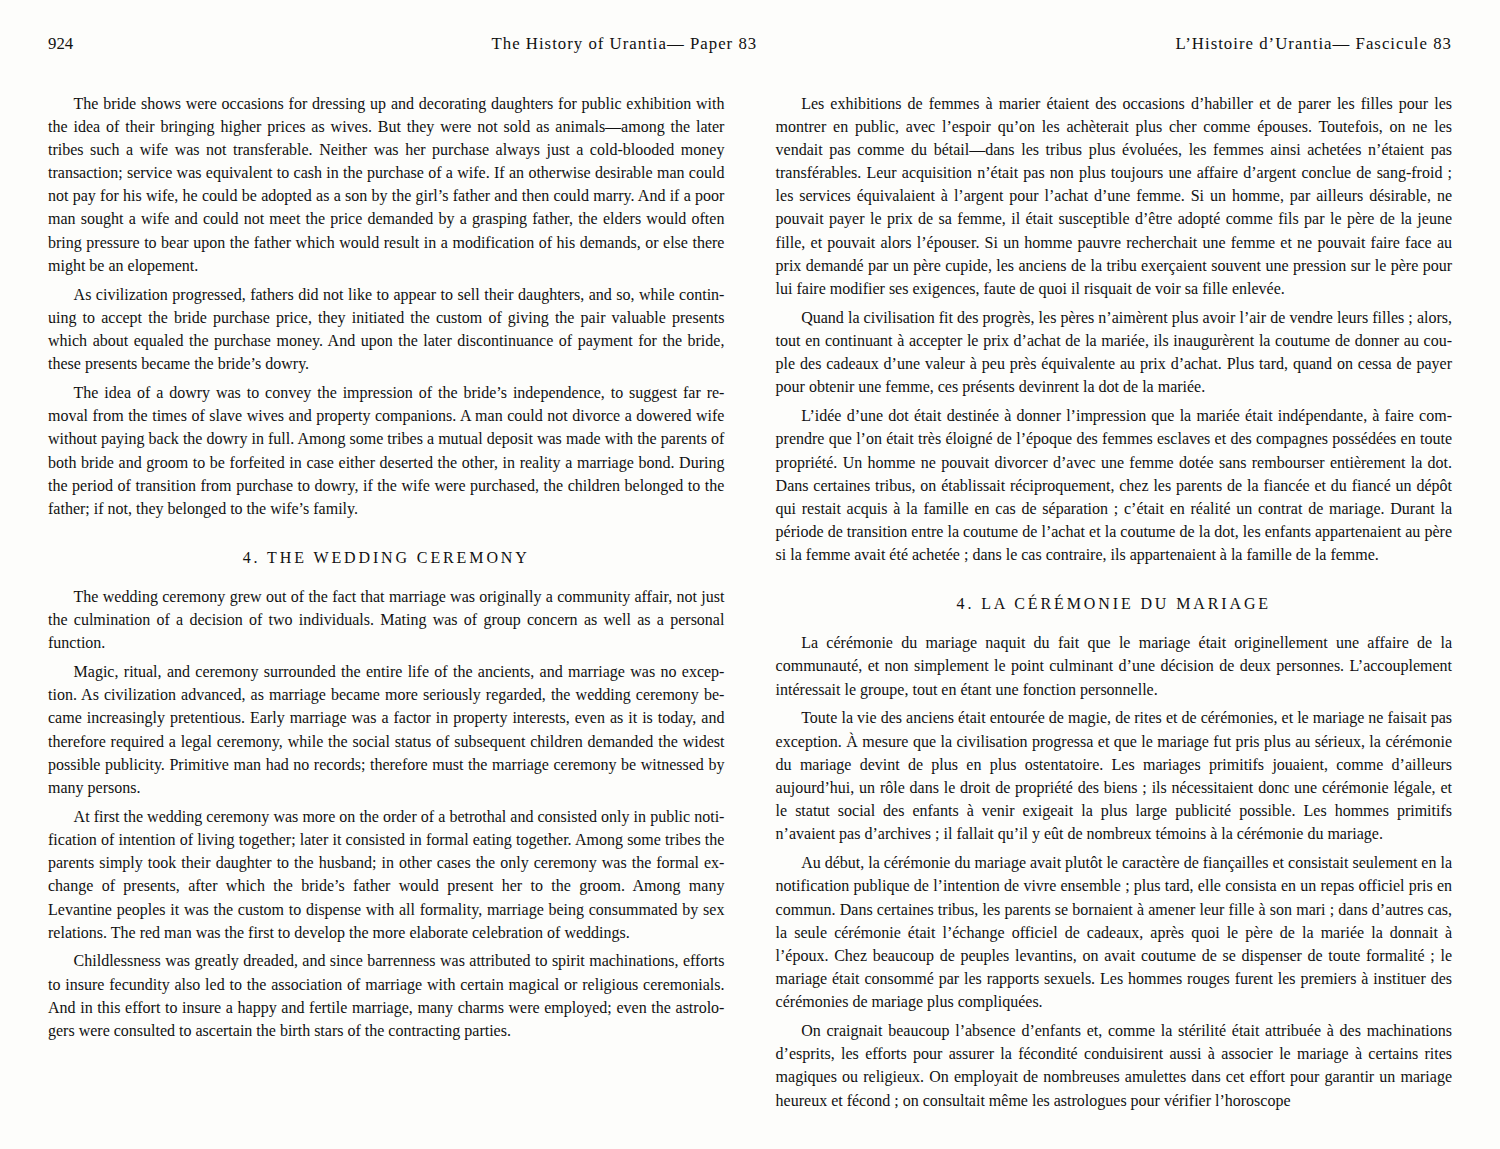924 The History of Urantia— Paper 83 L’Histoire d’Urantia— Fascicule 83
The bride shows were occasions for dressing up and decorating daughters for public exhibition with the idea of their bringing higher prices as wives. But they were not sold as animals—among the later tribes such a wife was not transferable. Neither was her purchase always just a cold-blooded money transaction; service was equivalent to cash in the purchase of a wife. If an otherwise desirable man could not pay for his wife, he could be adopted as a son by the girl’s father and then could marry. And if a poor man sought a wife and could not meet the price demanded by a grasping father, the elders would often bring pressure to bear upon the father which would result in a modification of his demands, or else there might be an elopement.
As civilization progressed, fathers did not like to appear to sell their daughters, and so, while continuing to accept the bride purchase price, they initiated the custom of giving the pair valuable presents which about equaled the purchase money. And upon the later discontinuance of payment for the bride, these presents became the bride’s dowry.
The idea of a dowry was to convey the impression of the bride’s independence, to suggest far removal from the times of slave wives and property companions. A man could not divorce a dowered wife without paying back the dowry in full. Among some tribes a mutual deposit was made with the parents of both bride and groom to be forfeited in case either deserted the other, in reality a marriage bond. During the period of transition from purchase to dowry, if the wife were purchased, the children belonged to the father; if not, they belonged to the wife’s family.
4. The Wedding Ceremony
The wedding ceremony grew out of the fact that marriage was originally a community affair, not just the culmination of a decision of two individuals. Mating was of group concern as well as a personal function.
Magic, ritual, and ceremony surrounded the entire life of the ancients, and marriage was no exception. As civilization advanced, as marriage became more seriously regarded, the wedding ceremony became increasingly pretentious. Early marriage was a factor in property interests, even as it is today, and therefore required a legal ceremony, while the social status of subsequent children demanded the widest possible publicity. Primitive man had no records; therefore must the marriage ceremony be witnessed by many persons.
At first the wedding ceremony was more on the order of a betrothal and consisted only in public notification of intention of living together; later it consisted in formal eating together. Among some tribes the parents simply took their daughter to the husband; in other cases the only ceremony was the formal exchange of presents, after which the bride’s father would present her to the groom. Among many Levantine peoples it was the custom to dispense with all formality, marriage being consummated by sex relations. The red man was the first to develop the more elaborate celebration of weddings.
Childlessness was greatly dreaded, and since barrenness was attributed to spirit machinations, efforts to insure fecundity also led to the association of marriage with certain magical or religious ceremonials. And in this effort to insure a happy and fertile marriage, many charms were employed; even the astrologers were consulted to ascertain the birth stars of the contracting parties.
Les exhibitions de femmes à marier étaient des occasions d’habiller et de parer les filles pour les montrer en public, avec l’espoir qu’on les achèterait plus cher comme épouses. Toutefois, on ne les vendait pas comme du bétail—dans les tribus plus évoluées, les femmes ainsi achetées n’étaient pas transférables. Leur acquisition n’était pas non plus toujours une affaire d’argent conclue de sang-froid ; les services équivalaient à l’argent pour l’achat d’une femme. Si un homme, par ailleurs désirable, ne pouvait payer le prix de sa femme, il était susceptible d’être adopté comme fils par le père de la jeune fille, et pouvait alors l’épouser. Si un homme pauvre recherchait une femme et ne pouvait faire face au prix demandé par un père cupide, les anciens de la tribu exerçaient souvent une pression sur le père pour lui faire modifier ses exigences, faute de quoi il risquait de voir sa fille enlevée.
Quand la civilisation fit des progrès, les pères n’aimèrent plus avoir l’air de vendre leurs filles ; alors, tout en continuant à accepter le prix d’achat de la mariée, ils inaugurèrent la coutume de donner au couple des cadeaux d’une valeur à peu près équivalente au prix d’achat. Plus tard, quand on cessa de payer pour obtenir une femme, ces présents devinrent la dot de la mariée.
L’idée d’une dot était destinée à donner l’impression que la mariée était indépendante, à faire comprendre que l’on était très éloigné de l’époque des femmes esclaves et des compagnes possédées en toute propriété. Un homme ne pouvait divorcer d’avec une femme dotée sans rembourser entièrement la dot. Dans certaines tribus, on établissait réciproquement, chez les parents de la fiancée et du fiancé un dépôt qui restait acquis à la famille en cas de séparation ; c’était en réalité un contrat de mariage. Durant la période de transition entre la coutume de l’achat et la coutume de la dot, les enfants appartenaient au père si la femme avait été achetée ; dans le cas contraire, ils appartenaient à la famille de la femme.
4. La Cérémonie du Mariage
La cérémonie du mariage naquit du fait que le mariage était originellement une affaire de la communauté, et non simplement le point culminant d’une décision de deux personnes. L’accouplement intéressait le groupe, tout en étant une fonction personnelle.
Toute la vie des anciens était entourée de magie, de rites et de cérémonies, et le mariage ne faisait pas exception. À mesure que la civilisation progressa et que le mariage fut pris plus au sérieux, la cérémonie du mariage devint de plus en plus ostentatoire. Les mariages primitifs jouaient, comme d’ailleurs aujourd’hui, un rôle dans le droit de propriété des biens ; ils nécessitaient donc une cérémonie légale, et le statut social des enfants à venir exigeait la plus large publicité possible. Les hommes primitifs n’avaient pas d’archives ; il fallait qu’il y eût de nombreux témoins à la cérémonie du mariage.
Au début, la cérémonie du mariage avait plutôt le caractère de fiançailles et consistait seulement en la notification publique de l’intention de vivre ensemble ; plus tard, elle consista en un repas officiel pris en commun. Dans certaines tribus, les parents se bornaient à amener leur fille à son mari ; dans d’autres cas, la seule cérémonie était l’échange officiel de cadeaux, après quoi le père de la mariée la donnait à l’époux. Chez beaucoup de peuples levantins, on avait coutume de se dispenser de toute formalité ; le mariage était consommé par les rapports sexuels. Les hommes rouges furent les premiers à instituer des cérémonies de mariage plus compliquées.
On craignait beaucoup l’absence d’enfants et, comme la stérilité était attribuée à des machinations d’esprits, les efforts pour assurer la fécondité conduisirent aussi à associer le mariage à certains rites magiques ou religieux. On employait de nombreuses amulettes dans cet effort pour garantir un mariage heureux et fécond ; on consultait même les astrologues pour vérifier l’horoscope